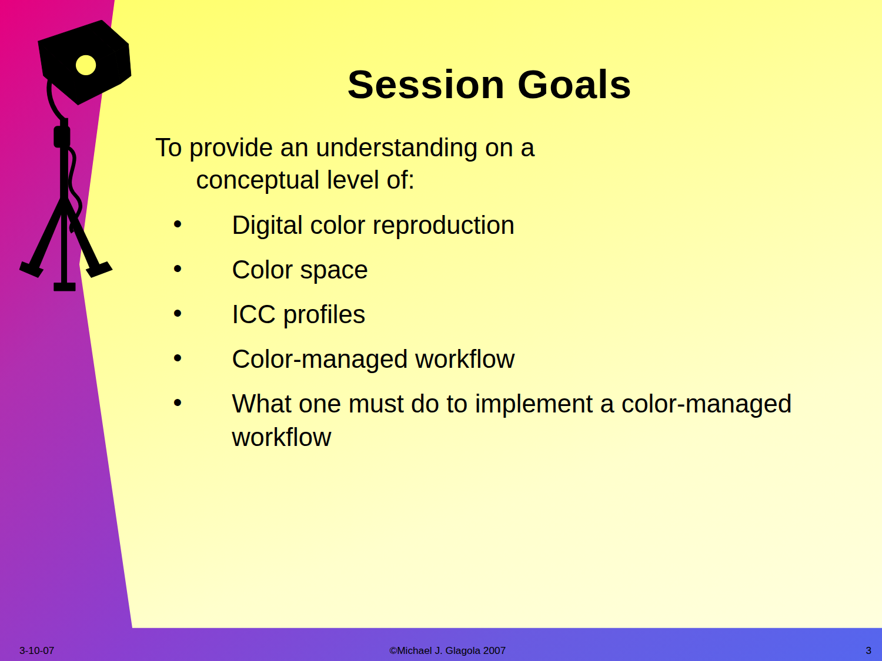Session Goals
To provide an understanding on a conceptual level of:
Digital color reproduction
Color space
ICC profiles
Color-managed workflow
What one must do to implement a color-managed workflow
3-10-07
©Michael J. Glagola 2007
3